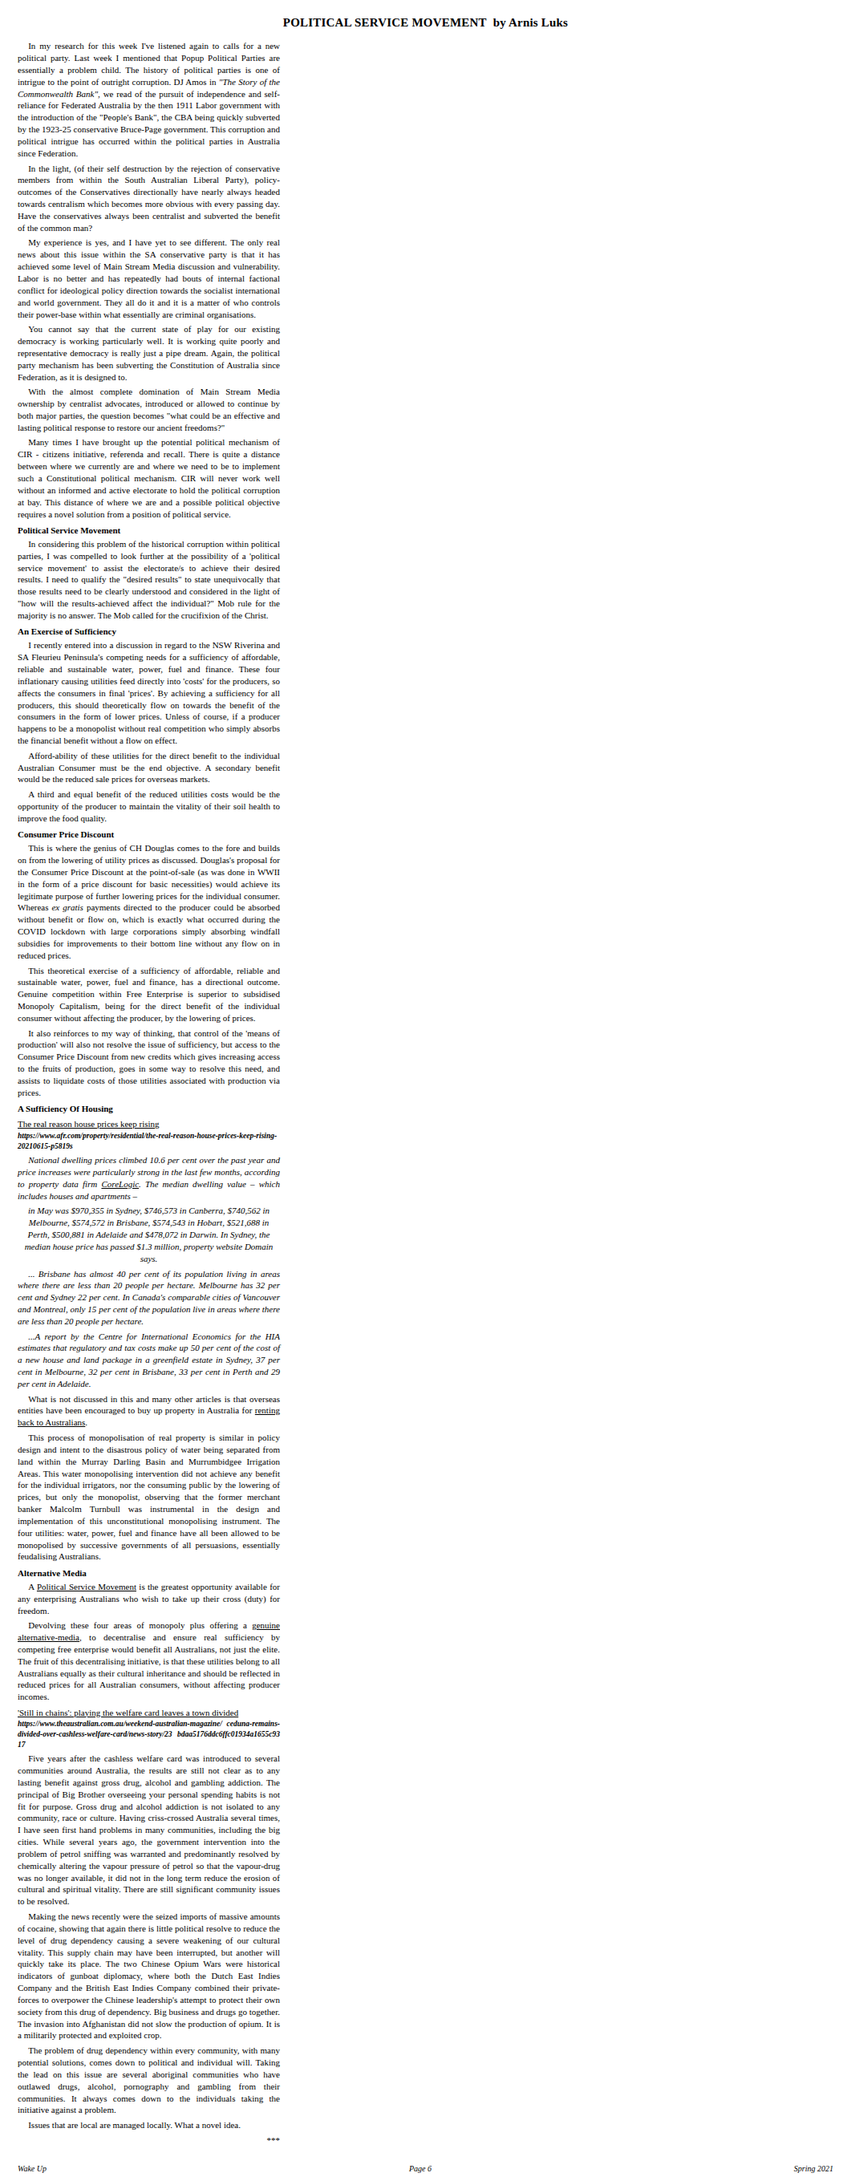POLITICAL SERVICE MOVEMENT by Arnis Luks
In my research for this week I've listened again to calls for a new political party. Last week I mentioned that Popup Political Parties are essentially a problem child. The history of political parties is one of intrigue to the point of outright corruption. DJ Amos in "The Story of the Commonwealth Bank", we read of the pursuit of independence and self-reliance for Federated Australia by the then 1911 Labor government with the introduction of the "People's Bank", the CBA being quickly subverted by the 1923-25 conservative Bruce-Page government. This corruption and political intrigue has occurred within the political parties in Australia since Federation.
In the light, (of their self destruction by the rejection of conservative members from within the South Australian Liberal Party), policy-outcomes of the Conservatives directionally have nearly always headed towards centralism which becomes more obvious with every passing day. Have the conservatives always been centralist and subverted the benefit of the common man?
My experience is yes, and I have yet to see different. The only real news about this issue within the SA conservative party is that it has achieved some level of Main Stream Media discussion and vulnerability. Labor is no better and has repeatedly had bouts of internal factional conflict for ideological policy direction towards the socialist international and world government. They all do it and it is a matter of who controls their power-base within what essentially are criminal organisations.
You cannot say that the current state of play for our existing democracy is working particularly well. It is working quite poorly and representative democracy is really just a pipe dream. Again, the political party mechanism has been subverting the Constitution of Australia since Federation, as it is designed to.
With the almost complete domination of Main Stream Media ownership by centralist advocates, introduced or allowed to continue by both major parties, the question becomes "what could be an effective and lasting political response to restore our ancient freedoms?"
Many times I have brought up the potential political mechanism of CIR - citizens initiative, referenda and recall. There is quite a distance between where we currently are and where we need to be to implement such a Constitutional political mechanism. CIR will never work well without an informed and active electorate to hold the political corruption at bay. This distance of where we are and a possible political objective requires a novel solution from a position of political service.
Political Service Movement
In considering this problem of the historical corruption within political parties, I was compelled to look further at the possibility of a 'political service movement' to assist the electorate/s to achieve their desired results. I need to qualify the "desired results" to state unequivocally that those results need to be clearly understood and considered in the light of "how will the results-achieved affect the individual?" Mob rule for the majority is no answer. The Mob called for the crucifixion of the Christ.
An Exercise of Sufficiency
I recently entered into a discussion in regard to the NSW Riverina and SA Fleurieu Peninsula's competing needs for a sufficiency of affordable, reliable and sustainable water, power, fuel and finance. These four inflationary causing utilities feed directly into 'costs' for the producers, so affects the consumers in final 'prices'. By achieving a sufficiency for all producers, this should theoretically flow on towards the benefit of the consumers in the form of lower prices. Unless of course, if a producer happens to be a monopolist without real competition who simply absorbs the financial benefit without a flow on effect.
Afford-ability of these utilities for the direct benefit to the individual Australian Consumer must be the end objective. A secondary benefit would be the reduced sale prices for overseas markets.
A third and equal benefit of the reduced utilities costs would be the opportunity of the producer to maintain the vitality of their soil health to improve the food quality.
Consumer Price Discount
This is where the genius of CH Douglas comes to the fore and builds on from the lowering of utility prices as discussed. Douglas's proposal for the Consumer Price Discount at the point-of-sale (as was done in WWII in the form of a price discount for basic necessities) would achieve its legitimate purpose of further lowering prices for the individual consumer. Whereas ex gratis payments directed to the producer could be absorbed without benefit or flow on, which is exactly what occurred during the COVID lockdown with large corporations simply absorbing windfall subsidies for improvements to their bottom line without any flow on in reduced prices.
This theoretical exercise of a sufficiency of affordable, reliable and sustainable water, power, fuel and finance, has a directional outcome. Genuine competition within Free Enterprise is superior to subsidised Monopoly Capitalism, being for the direct benefit of the individual consumer without affecting the producer, by the lowering of prices.
It also reinforces to my way of thinking, that control of the 'means of production' will also not resolve the issue of sufficiency, but access to the Consumer Price Discount from new credits which gives increasing access to the fruits of production, goes in some way to resolve this need, and assists to liquidate costs of those utilities associated with production via prices.
A Sufficiency Of Housing
The real reason house prices keep rising
https://www.afr.com/property/residential/the-real-reason-house-prices-keep-rising-20210615-p5819s
National dwelling prices climbed 10.6 per cent over the past year and price increases were particularly strong in the last few months, according to property data firm CoreLogic. The median dwelling value – which includes houses and apartments –
in May was $970,355 in Sydney, $746,573 in Canberra, $740,562 in Melbourne, $574,572 in Brisbane, $574,543 in Hobart, $521,688 in Perth, $500,881 in Adelaide and $478,072 in Darwin. In Sydney, the median house price has passed $1.3 million, property website Domain says.
... Brisbane has almost 40 per cent of its population living in areas where there are less than 20 people per hectare. Melbourne has 32 per cent and Sydney 22 per cent. In Canada's comparable cities of Vancouver and Montreal, only 15 per cent of the population live in areas where there are less than 20 people per hectare.
...A report by the Centre for International Economics for the HIA estimates that regulatory and tax costs make up 50 per cent of the cost of a new house and land package in a greenfield estate in Sydney, 37 per cent in Melbourne, 32 per cent in Brisbane, 33 per cent in Perth and 29 per cent in Adelaide.
What is not discussed in this and many other articles is that overseas entities have been encouraged to buy up property in Australia for renting back to Australians.
This process of monopolisation of real property is similar in policy design and intent to the disastrous policy of water being separated from land within the Murray Darling Basin and Murrumbidgee Irrigation Areas. This water monopolising intervention did not achieve any benefit for the individual irrigators, nor the consuming public by the lowering of prices, but only the monopolist, observing that the former merchant banker Malcolm Turnbull was instrumental in the design and implementation of this unconstitutional monopolising instrument. The four utilities: water, power, fuel and finance have all been allowed to be monopolised by successive governments of all persuasions, essentially feudalising Australians.
Alternative Media
A Political Service Movement is the greatest opportunity available for any enterprising Australians who wish to take up their cross (duty) for freedom.
Devolving these four areas of monopoly plus offering a genuine alternative-media, to decentralise and ensure real sufficiency by competing free enterprise would benefit all Australians, not just the elite. The fruit of this decentralising initiative, is that these utilities belong to all Australians equally as their cultural inheritance and should be reflected in reduced prices for all Australian consumers, without affecting producer incomes.
'Still in chains': playing the welfare card leaves a town divided
https://www.theaustralian.com.au/weekend-australian-magazine/ ceduna-remains-divided-over-cashless-welfare-card/news-story/23 bdaa5176ddc6ffc01934a1655c9317
Five years after the cashless welfare card was introduced to several communities around Australia, the results are still not clear as to any lasting benefit against gross drug, alcohol and gambling addiction. The principal of Big Brother overseeing your personal spending habits is not fit for purpose. Gross drug and alcohol addiction is not isolated to any community, race or culture. Having criss-crossed Australia several times, I have seen first hand problems in many communities, including the big cities. While several years ago, the government intervention into the problem of petrol sniffing was warranted and predominantly resolved by chemically altering the vapour pressure of petrol so that the vapour-drug was no longer available, it did not in the long term reduce the erosion of cultural and spiritual vitality. There are still significant community issues to be resolved.
Making the news recently were the seized imports of massive amounts of cocaine, showing that again there is little political resolve to reduce the level of drug dependency causing a severe weakening of our cultural vitality. This supply chain may have been interrupted, but another will quickly take its place. The two Chinese Opium Wars were historical indicators of gunboat diplomacy, where both the Dutch East Indies Company and the British East Indies Company combined their private-forces to overpower the Chinese leadership's attempt to protect their own society from this drug of dependency. Big business and drugs go together. The invasion into Afghanistan did not slow the production of opium. It is a militarily protected and exploited crop.
The problem of drug dependency within every community, with many potential solutions, comes down to political and individual will. Taking the lead on this issue are several aboriginal communities who have outlawed drugs, alcohol, pornography and gambling from their communities. It always comes down to the individuals taking the initiative against a problem.
Issues that are local are managed locally. What a novel idea.
***
Wake Up Page 6 Spring 2021